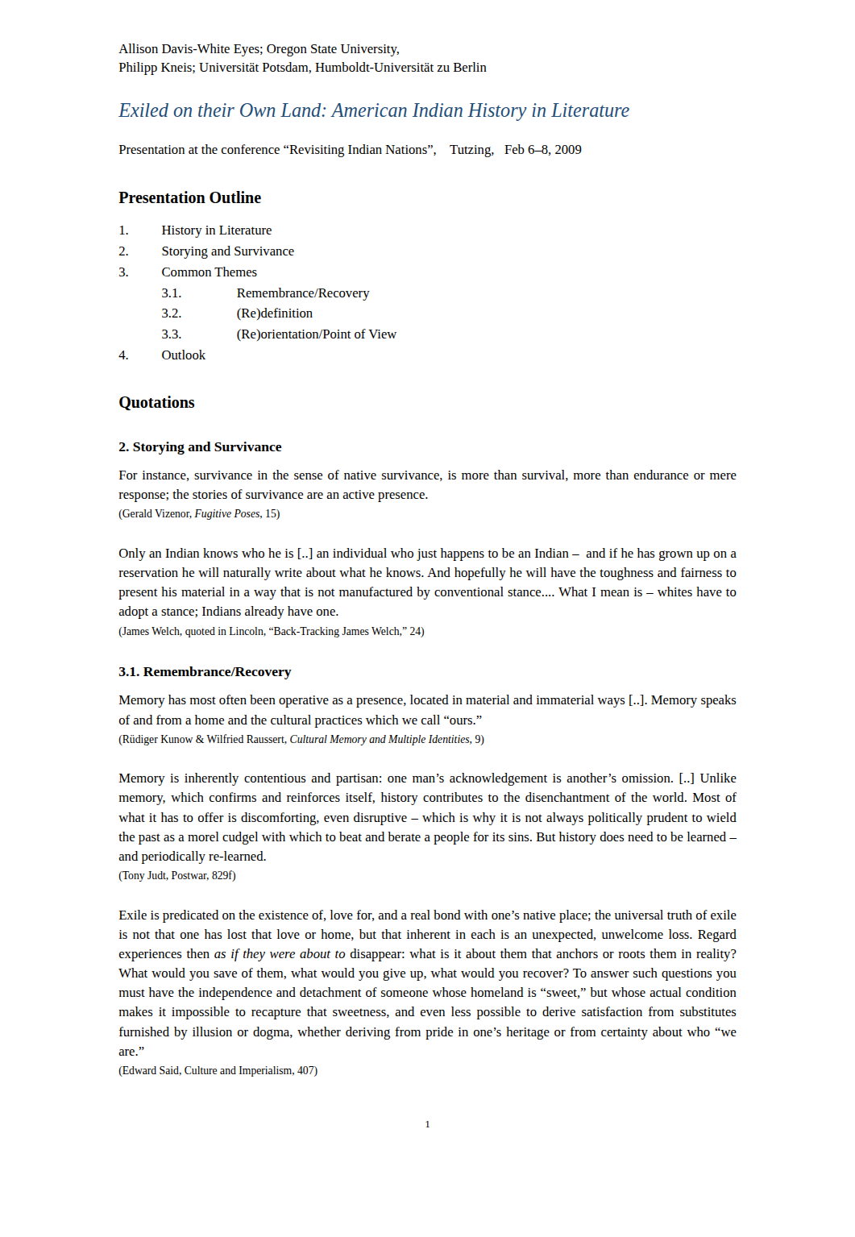Allison Davis-White Eyes; Oregon State University,
Philipp Kneis; Universität Potsdam, Humboldt-Universität zu Berlin
Exiled on their Own Land: American Indian History in Literature
Presentation at the conference “Revisiting Indian Nations”, Tutzing, Feb 6–8, 2009
Presentation Outline
History in Literature
Storying and Survivance
Common Themes
Remembrance/Recovery
(Re)definition
(Re)orientation/Point of View
Outlook
Quotations
2. Storying and Survivance
For instance, survivance in the sense of native survivance, is more than survival, more than endurance or mere response; the stories of survivance are an active presence.
(Gerald Vizenor, Fugitive Poses, 15)
Only an Indian knows who he is [..] an individual who just happens to be an Indian – and if he has grown up on a reservation he will naturally write about what he knows. And hopefully he will have the toughness and fairness to present his material in a way that is not manufactured by conventional stance.... What I mean is – whites have to adopt a stance; Indians already have one.
(James Welch, quoted in Lincoln, “Back-Tracking James Welch,” 24)
3.1. Remembrance/Recovery
Memory has most often been operative as a presence, located in material and immaterial ways [..]. Memory speaks of and from a home and the cultural practices which we call “ours.”
(Rüdiger Kunow & Wilfried Raussert, Cultural Memory and Multiple Identities, 9)
Memory is inherently contentious and partisan: one man’s acknowledgement is another’s omission. [..] Unlike memory, which confirms and reinforces itself, history contributes to the disenchantment of the world. Most of what it has to offer is discomforting, even disruptive – which is why it is not always politically prudent to wield the past as a morel cudgel with which to beat and berate a people for its sins. But history does need to be learned – and periodically re-learned.
(Tony Judt, Postwar, 829f)
Exile is predicated on the existence of, love for, and a real bond with one’s native place; the universal truth of exile is not that one has lost that love or home, but that inherent in each is an unexpected, unwelcome loss. Regard experiences then as if they were about to disappear: what is it about them that anchors or roots them in reality? What would you save of them, what would you give up, what would you recover? To answer such questions you must have the independence and detachment of someone whose homeland is “sweet,” but whose actual condition makes it impossible to recapture that sweetness, and even less possible to derive satisfaction from substitutes furnished by illusion or dogma, whether deriving from pride in one’s heritage or from certainty about who “we are.”
(Edward Said, Culture and Imperialism, 407)
1